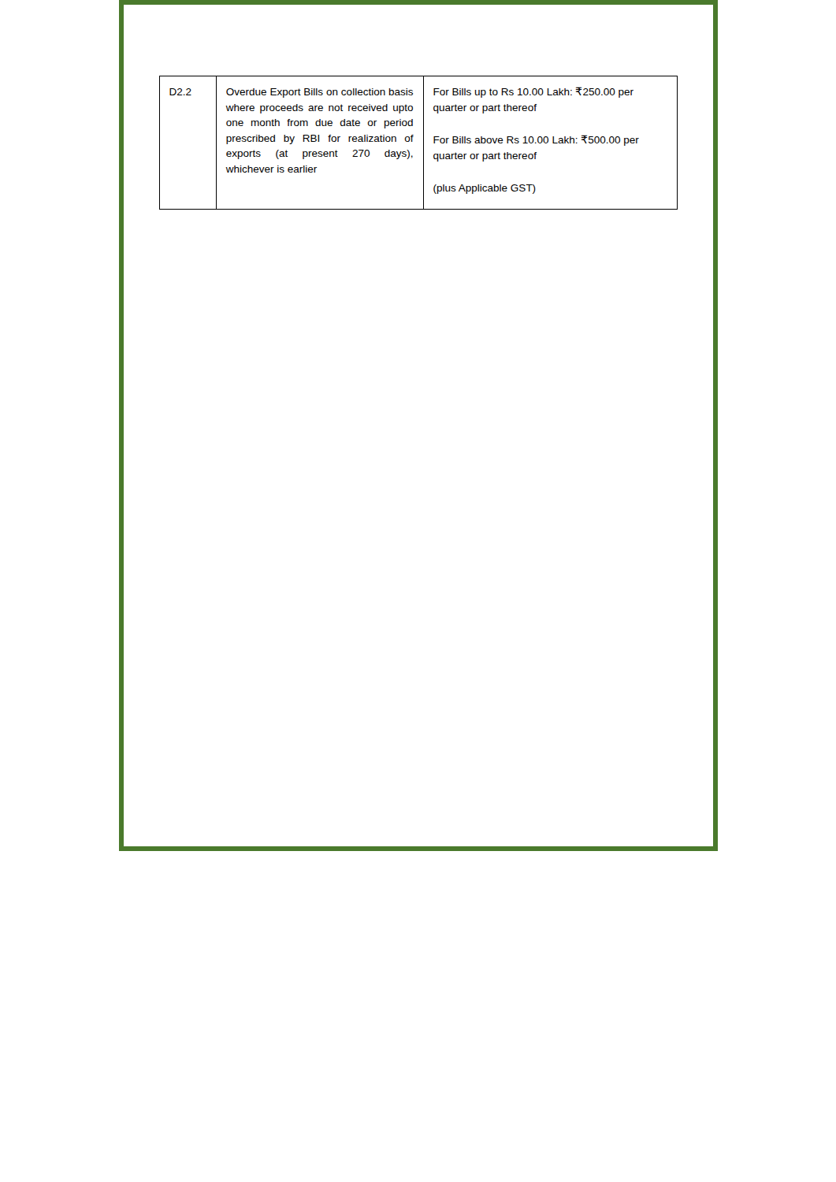| D2.2 | Overdue Export Bills on collection basis where proceeds are not received upto one month from due date or period prescribed by RBI for realization of exports (at present 270 days), whichever is earlier | For Bills up to Rs 10.00 Lakh: ₹250.00 per quarter or part thereof For Bills above Rs 10.00 Lakh: ₹500.00 per quarter or part thereof (plus Applicable GST) |